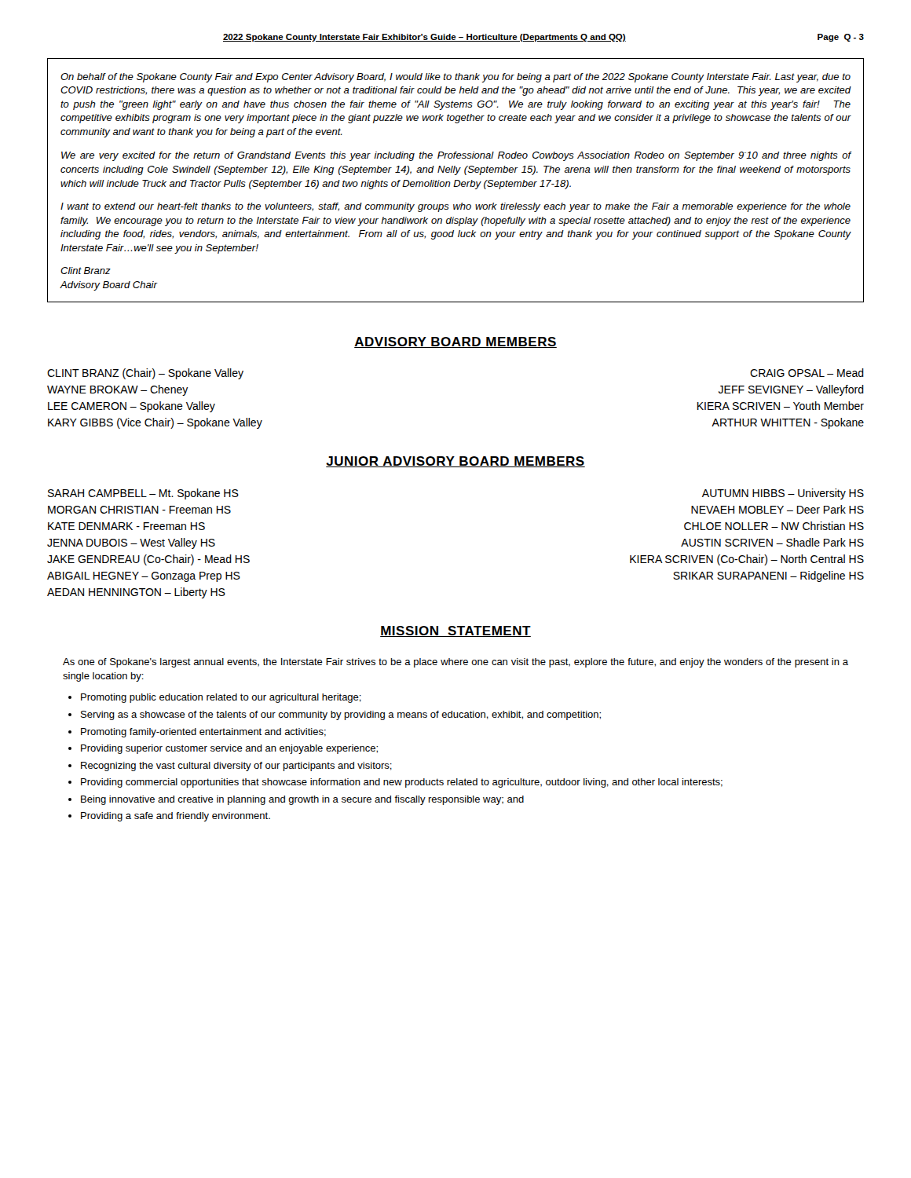2022 Spokane County Interstate Fair Exhibitor's Guide – Horticulture (Departments Q and QQ)
Page Q - 3
On behalf of the Spokane County Fair and Expo Center Advisory Board, I would like to thank you for being a part of the 2022 Spokane County Interstate Fair. Last year, due to COVID restrictions, there was a question as to whether or not a traditional fair could be held and the "go ahead" did not arrive until the end of June. This year, we are excited to push the "green light" early on and have thus chosen the fair theme of "All Systems GO". We are truly looking forward to an exciting year at this year's fair! The competitive exhibits program is one very important piece in the giant puzzle we work together to create each year and we consider it a privilege to showcase the talents of our community and want to thank you for being a part of the event.
We are very excited for the return of Grandstand Events this year including the Professional Rodeo Cowboys Association Rodeo on September 9-10 and three nights of concerts including Cole Swindell (September 12), Elle King (September 14), and Nelly (September 15). The arena will then transform for the final weekend of motorsports which will include Truck and Tractor Pulls (September 16) and two nights of Demolition Derby (September 17-18).
I want to extend our heart-felt thanks to the volunteers, staff, and community groups who work tirelessly each year to make the Fair a memorable experience for the whole family. We encourage you to return to the Interstate Fair to view your handiwork on display (hopefully with a special rosette attached) and to enjoy the rest of the experience including the food, rides, vendors, animals, and entertainment. From all of us, good luck on your entry and thank you for your continued support of the Spokane County Interstate Fair…we'll see you in September!
Clint Branz
Advisory Board Chair
ADVISORY BOARD MEMBERS
CLINT BRANZ (Chair) – Spokane Valley
WAYNE BROKAW – Cheney
LEE CAMERON – Spokane Valley
KARY GIBBS (Vice Chair) – Spokane Valley
CRAIG OPSAL – Mead
JEFF SEVIGNEY – Valleyford
KIERA SCRIVEN – Youth Member
ARTHUR WHITTEN - Spokane
JUNIOR ADVISORY BOARD MEMBERS
SARAH CAMPBELL – Mt. Spokane HS
MORGAN CHRISTIAN - Freeman HS
KATE DENMARK - Freeman HS
JENNA DUBOIS – West Valley HS
JAKE GENDREAU (Co-Chair) - Mead HS
ABIGAIL HEGNEY – Gonzaga Prep HS
AEDAN HENNINGTON – Liberty HS
AUTUMN HIBBS – University HS
NEVAEH MOBLEY – Deer Park HS
CHLOE NOLLER – NW Christian HS
AUSTIN SCRIVEN – Shadle Park HS
KIERA SCRIVEN (Co-Chair) – North Central HS
SRIKAR SURAPANENI – Ridgeline HS
MISSION STATEMENT
As one of Spokane's largest annual events, the Interstate Fair strives to be a place where one can visit the past, explore the future, and enjoy the wonders of the present in a single location by:
Promoting public education related to our agricultural heritage;
Serving as a showcase of the talents of our community by providing a means of education, exhibit, and competition;
Promoting family-oriented entertainment and activities;
Providing superior customer service and an enjoyable experience;
Recognizing the vast cultural diversity of our participants and visitors;
Providing commercial opportunities that showcase information and new products related to agriculture, outdoor living, and other local interests;
Being innovative and creative in planning and growth in a secure and fiscally responsible way; and
Providing a safe and friendly environment.